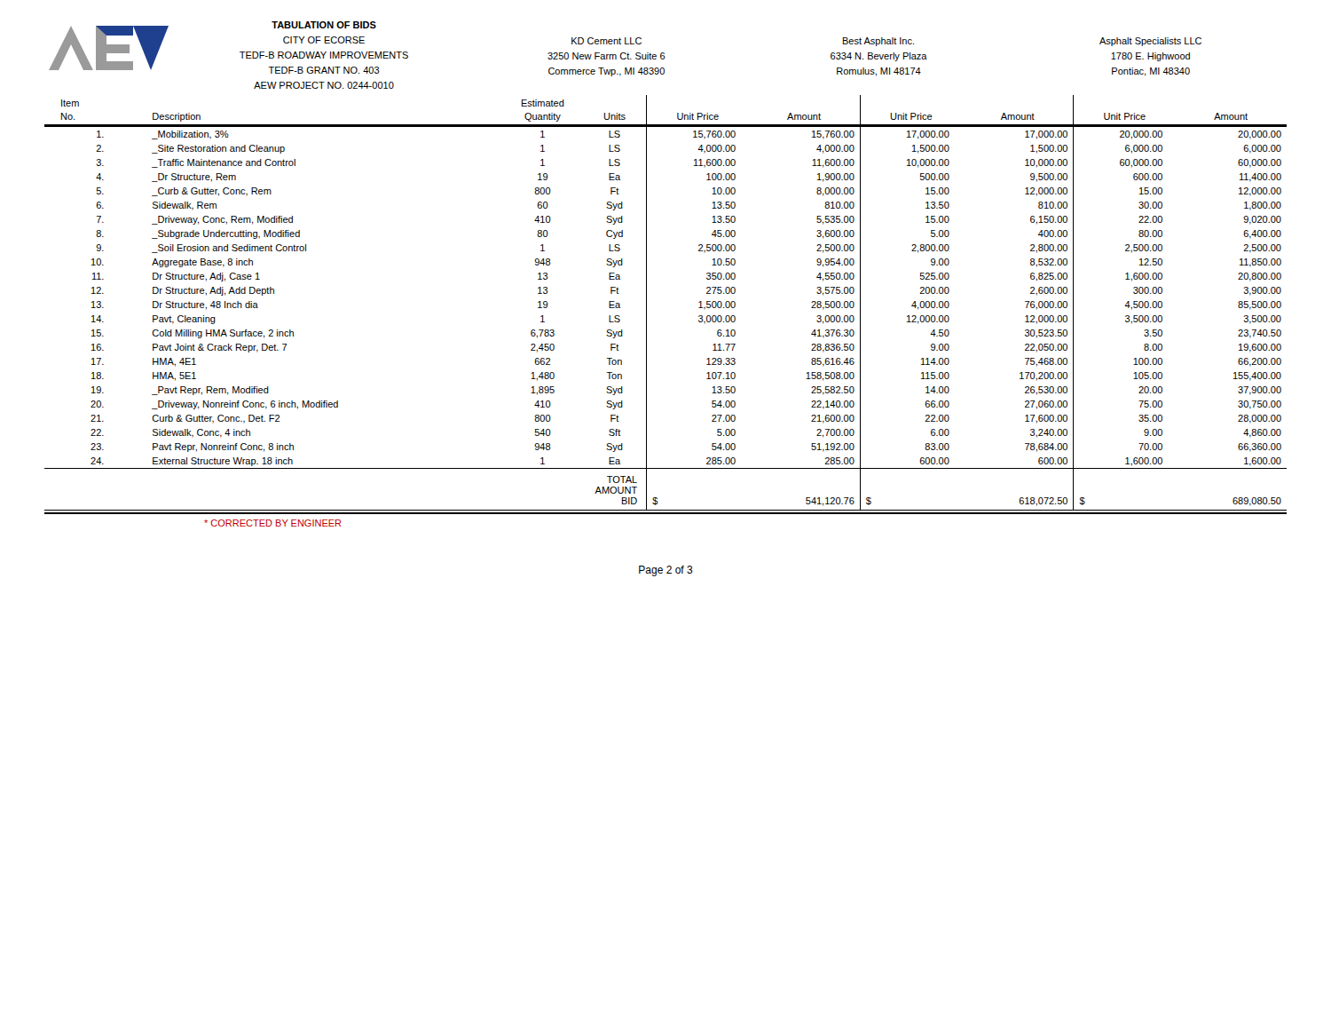TABULATION OF BIDS
CITY OF ECORSE
TEDF-B ROADWAY IMPROVEMENTS
TEDF-B GRANT NO. 403
AEW PROJECT NO. 0244-0010
KD Cement LLC
3250 New Farm Ct. Suite 6
Commerce Twp., MI 48390
Best Asphalt Inc.
6334 N. Beverly Plaza
Romulus, MI 48174
Asphalt Specialists LLC
1780 E. Highwood
Pontiac, MI 48340
| Item No. | Description | Estimated Quantity | Units | Unit Price | Amount | Unit Price | Amount | Unit Price | Amount |
| --- | --- | --- | --- | --- | --- | --- | --- | --- | --- |
| 1. | _Mobilization, 3% | 1 | LS | 15,760.00 | 15,760.00 | 17,000.00 | 17,000.00 | 20,000.00 | 20,000.00 |
| 2. | _Site Restoration and Cleanup | 1 | LS | 4,000.00 | 4,000.00 | 1,500.00 | 1,500.00 | 6,000.00 | 6,000.00 |
| 3. | _Traffic Maintenance and Control | 1 | LS | 11,600.00 | 11,600.00 | 10,000.00 | 10,000.00 | 60,000.00 | 60,000.00 |
| 4. | _Dr Structure, Rem | 19 | Ea | 100.00 | 1,900.00 | 500.00 | 9,500.00 | 600.00 | 11,400.00 |
| 5. | _Curb & Gutter, Conc, Rem | 800 | Ft | 10.00 | 8,000.00 | 15.00 | 12,000.00 | 15.00 | 12,000.00 |
| 6. | Sidewalk, Rem | 60 | Syd | 13.50 | 810.00 | 13.50 | 810.00 | 30.00 | 1,800.00 |
| 7. | _Driveway, Conc, Rem, Modified | 410 | Syd | 13.50 | 5,535.00 | 15.00 | 6,150.00 | 22.00 | 9,020.00 |
| 8. | _Subgrade Undercutting, Modified | 80 | Cyd | 45.00 | 3,600.00 | 5.00 | 400.00 | 80.00 | 6,400.00 |
| 9. | _Soil Erosion and Sediment Control | 1 | LS | 2,500.00 | 2,500.00 | 2,800.00 | 2,800.00 | 2,500.00 | 2,500.00 |
| 10. | Aggregate Base, 8 inch | 948 | Syd | 10.50 | 9,954.00 | 9.00 | 8,532.00 | 12.50 | 11,850.00 |
| 11. | Dr Structure, Adj, Case 1 | 13 | Ea | 350.00 | 4,550.00 | 525.00 | 6,825.00 | 1,600.00 | 20,800.00 |
| 12. | Dr Structure, Adj, Add Depth | 13 | Ft | 275.00 | 3,575.00 | 200.00 | 2,600.00 | 300.00 | 3,900.00 |
| 13. | Dr Structure, 48 Inch dia | 19 | Ea | 1,500.00 | 28,500.00 | 4,000.00 | 76,000.00 | 4,500.00 | 85,500.00 |
| 14. | Pavt, Cleaning | 1 | LS | 3,000.00 | 3,000.00 | 12,000.00 | 12,000.00 | 3,500.00 | 3,500.00 |
| 15. | Cold Milling HMA Surface, 2 inch | 6,783 | Syd | 6.10 | 41,376.30 | 4.50 | 30,523.50 | 3.50 | 23,740.50 |
| 16. | Pavt Joint & Crack Repr, Det. 7 | 2,450 | Ft | 11.77 | 28,836.50 | 9.00 | 22,050.00 | 8.00 | 19,600.00 |
| 17. | HMA, 4E1 | 662 | Ton | 129.33 | 85,616.46 | 114.00 | 75,468.00 | 100.00 | 66,200.00 |
| 18. | HMA, 5E1 | 1,480 | Ton | 107.10 | 158,508.00 | 115.00 | 170,200.00 | 105.00 | 155,400.00 |
| 19. | _Pavt Repr, Rem, Modified | 1,895 | Syd | 13.50 | 25,582.50 | 14.00 | 26,530.00 | 20.00 | 37,900.00 |
| 20. | _Driveway, Nonreinf Conc, 6 inch, Modified | 410 | Syd | 54.00 | 22,140.00 | 66.00 | 27,060.00 | 75.00 | 30,750.00 |
| 21. | Curb & Gutter, Conc., Det. F2 | 800 | Ft | 27.00 | 21,600.00 | 22.00 | 17,600.00 | 35.00 | 28,000.00 |
| 22. | Sidewalk, Conc, 4 inch | 540 | Sft | 5.00 | 2,700.00 | 6.00 | 3,240.00 | 9.00 | 4,860.00 |
| 23. | Pavt Repr, Nonreinf Conc, 8 inch | 948 | Syd | 54.00 | 51,192.00 | 83.00 | 78,684.00 | 70.00 | 66,360.00 |
| 24. | External Structure Wrap. 18 inch | 1 | Ea | 285.00 | 285.00 | 600.00 | 600.00 | 1,600.00 | 1,600.00 |
| | TOTAL AMOUNT BID | $ | 541,120.76 | $ | 618,072.50 | $ | 689,080.50 |
* CORRECTED BY ENGINEER
Page 2 of 3